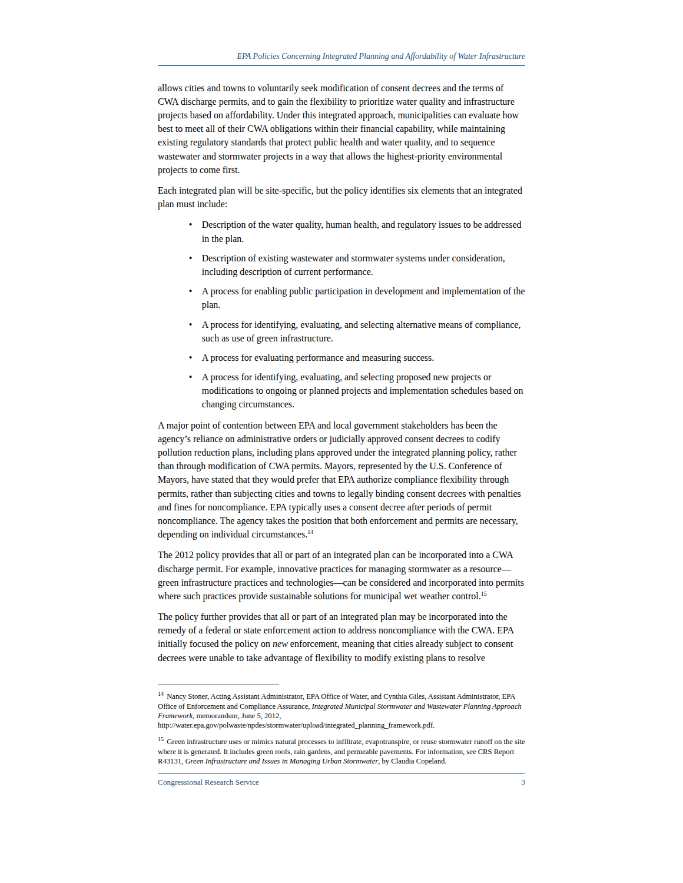EPA Policies Concerning Integrated Planning and Affordability of Water Infrastructure
allows cities and towns to voluntarily seek modification of consent decrees and the terms of CWA discharge permits, and to gain the flexibility to prioritize water quality and infrastructure projects based on affordability. Under this integrated approach, municipalities can evaluate how best to meet all of their CWA obligations within their financial capability, while maintaining existing regulatory standards that protect public health and water quality, and to sequence wastewater and stormwater projects in a way that allows the highest-priority environmental projects to come first.
Each integrated plan will be site-specific, but the policy identifies six elements that an integrated plan must include:
Description of the water quality, human health, and regulatory issues to be addressed in the plan.
Description of existing wastewater and stormwater systems under consideration, including description of current performance.
A process for enabling public participation in development and implementation of the plan.
A process for identifying, evaluating, and selecting alternative means of compliance, such as use of green infrastructure.
A process for evaluating performance and measuring success.
A process for identifying, evaluating, and selecting proposed new projects or modifications to ongoing or planned projects and implementation schedules based on changing circumstances.
A major point of contention between EPA and local government stakeholders has been the agency’s reliance on administrative orders or judicially approved consent decrees to codify pollution reduction plans, including plans approved under the integrated planning policy, rather than through modification of CWA permits. Mayors, represented by the U.S. Conference of Mayors, have stated that they would prefer that EPA authorize compliance flexibility through permits, rather than subjecting cities and towns to legally binding consent decrees with penalties and fines for noncompliance. EPA typically uses a consent decree after periods of permit noncompliance. The agency takes the position that both enforcement and permits are necessary, depending on individual circumstances.14
The 2012 policy provides that all or part of an integrated plan can be incorporated into a CWA discharge permit. For example, innovative practices for managing stormwater as a resource—green infrastructure practices and technologies—can be considered and incorporated into permits where such practices provide sustainable solutions for municipal wet weather control.15
The policy further provides that all or part of an integrated plan may be incorporated into the remedy of a federal or state enforcement action to address noncompliance with the CWA. EPA initially focused the policy on new enforcement, meaning that cities already subject to consent decrees were unable to take advantage of flexibility to modify existing plans to resolve
14 Nancy Stoner, Acting Assistant Administrator, EPA Office of Water, and Cynthia Giles, Assistant Administrator, EPA Office of Enforcement and Compliance Assurance, Integrated Municipal Stormwater and Wastewater Planning Approach Framework, memorandum, June 5, 2012, http://water.epa.gov/polwaste/npdes/stormwater/upload/integrated_planning_framework.pdf.
15 Green infrastructure uses or mimics natural processes to infiltrate, evapotranspire, or reuse stormwater runoff on the site where it is generated. It includes green roofs, rain gardens, and permeable pavements. For information, see CRS Report R43131, Green Infrastructure and Issues in Managing Urban Stormwater, by Claudia Copeland.
Congressional Research Service 3